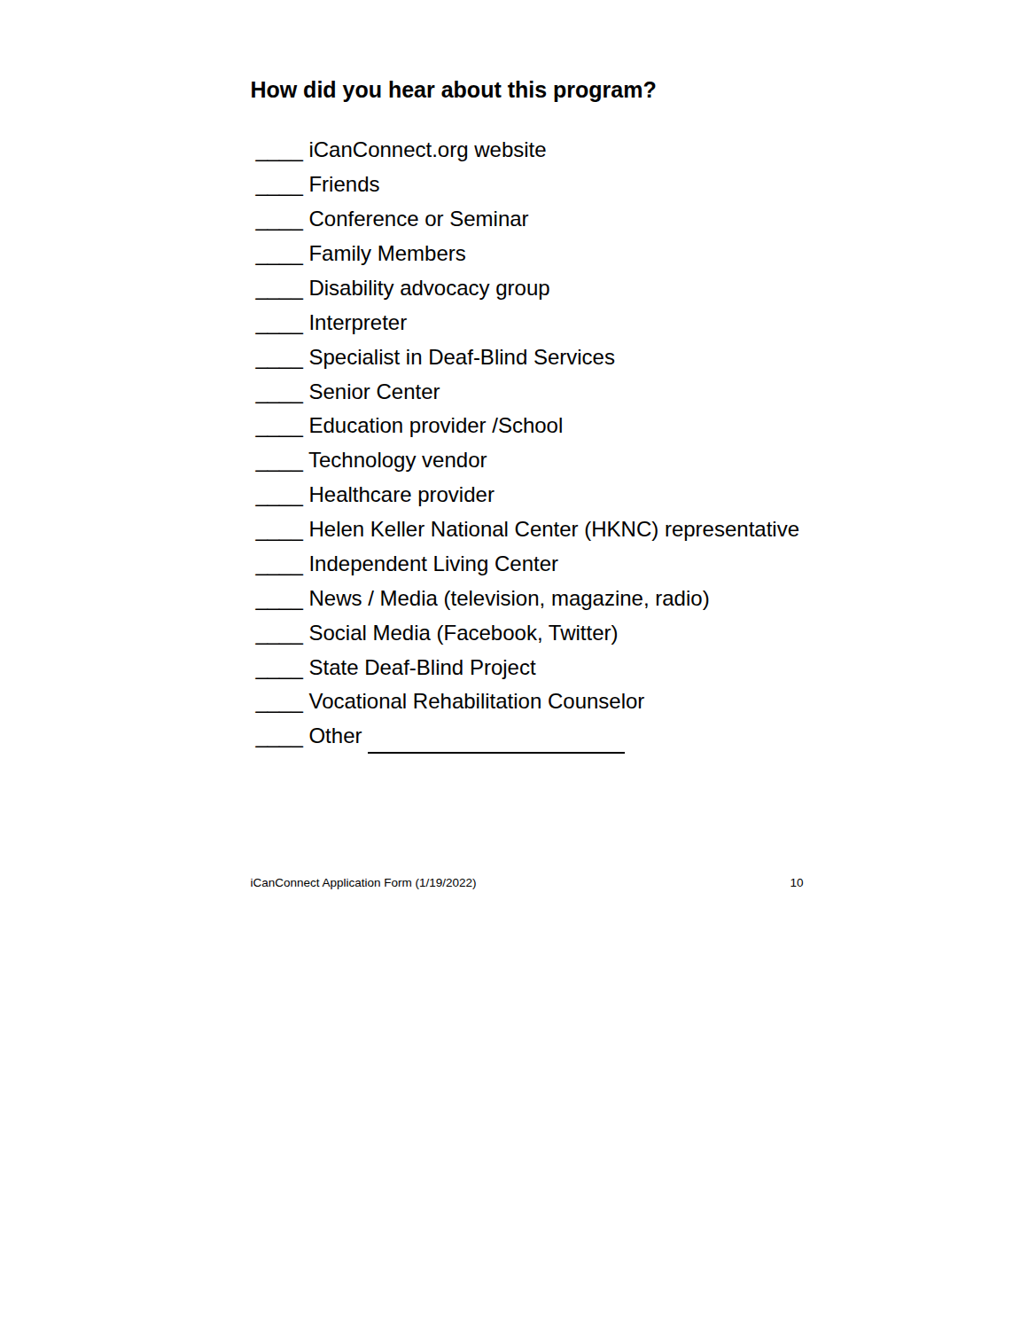How did you hear about this program?
____ iCanConnect.org website
____ Friends
____ Conference or Seminar
____ Family Members
____ Disability advocacy group
____ Interpreter
____ Specialist in Deaf-Blind Services
____ Senior Center
____ Education provider /School
____ Technology vendor
____ Healthcare provider
____ Helen Keller National Center (HKNC) representative
____ Independent Living Center
____ News / Media (television, magazine, radio)
____ Social Media (Facebook, Twitter)
____ State Deaf-Blind Project
____ Vocational Rehabilitation Counselor
____ Other
iCanConnect Application Form (1/19/2022) 10